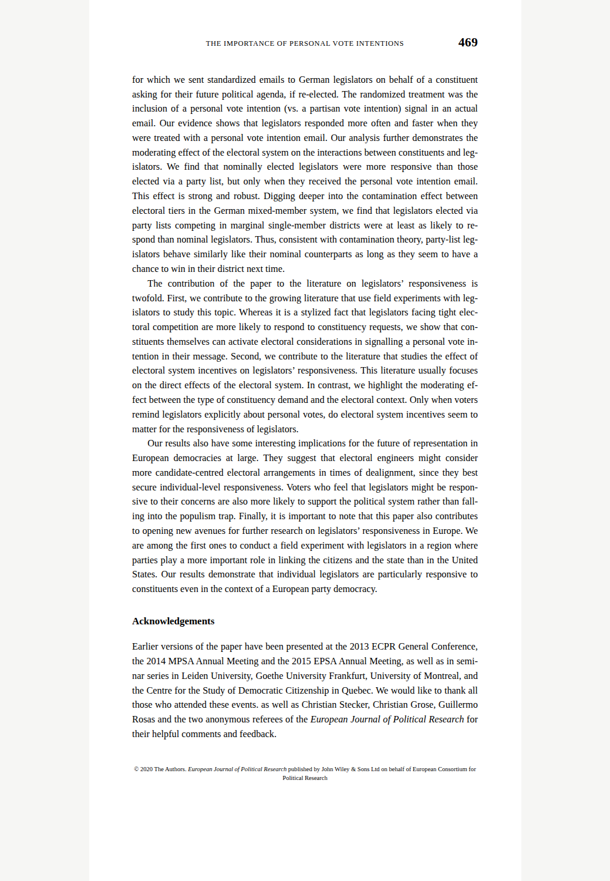The importance of personal vote intentions
469
for which we sent standardized emails to German legislators on behalf of a constituent asking for their future political agenda, if re-elected. The randomized treatment was the inclusion of a personal vote intention (vs. a partisan vote intention) signal in an actual email. Our evidence shows that legislators responded more often and faster when they were treated with a personal vote intention email. Our analysis further demonstrates the moderating effect of the electoral system on the interactions between constituents and legislators. We find that nominally elected legislators were more responsive than those elected via a party list, but only when they received the personal vote intention email. This effect is strong and robust. Digging deeper into the contamination effect between electoral tiers in the German mixed-member system, we find that legislators elected via party lists competing in marginal single-member districts were at least as likely to respond than nominal legislators. Thus, consistent with contamination theory, party-list legislators behave similarly like their nominal counterparts as long as they seem to have a chance to win in their district next time.
The contribution of the paper to the literature on legislators’ responsiveness is twofold. First, we contribute to the growing literature that use field experiments with legislators to study this topic. Whereas it is a stylized fact that legislators facing tight electoral competition are more likely to respond to constituency requests, we show that constituents themselves can activate electoral considerations in signalling a personal vote intention in their message. Second, we contribute to the literature that studies the effect of electoral system incentives on legislators’ responsiveness. This literature usually focuses on the direct effects of the electoral system. In contrast, we highlight the moderating effect between the type of constituency demand and the electoral context. Only when voters remind legislators explicitly about personal votes, do electoral system incentives seem to matter for the responsiveness of legislators.
Our results also have some interesting implications for the future of representation in European democracies at large. They suggest that electoral engineers might consider more candidate-centred electoral arrangements in times of dealignment, since they best secure individual-level responsiveness. Voters who feel that legislators might be responsive to their concerns are also more likely to support the political system rather than falling into the populism trap. Finally, it is important to note that this paper also contributes to opening new avenues for further research on legislators’ responsiveness in Europe. We are among the first ones to conduct a field experiment with legislators in a region where parties play a more important role in linking the citizens and the state than in the United States. Our results demonstrate that individual legislators are particularly responsive to constituents even in the context of a European party democracy.
Acknowledgements
Earlier versions of the paper have been presented at the 2013 ECPR General Conference, the 2014 MPSA Annual Meeting and the 2015 EPSA Annual Meeting, as well as in seminar series in Leiden University, Goethe University Frankfurt, University of Montreal, and the Centre for the Study of Democratic Citizenship in Quebec. We would like to thank all those who attended these events. as well as Christian Stecker, Christian Grose, Guillermo Rosas and the two anonymous referees of the European Journal of Political Research for their helpful comments and feedback.
© 2020 The Authors. European Journal of Political Research published by John Wiley & Sons Ltd on behalf of European Consortium for Political Research